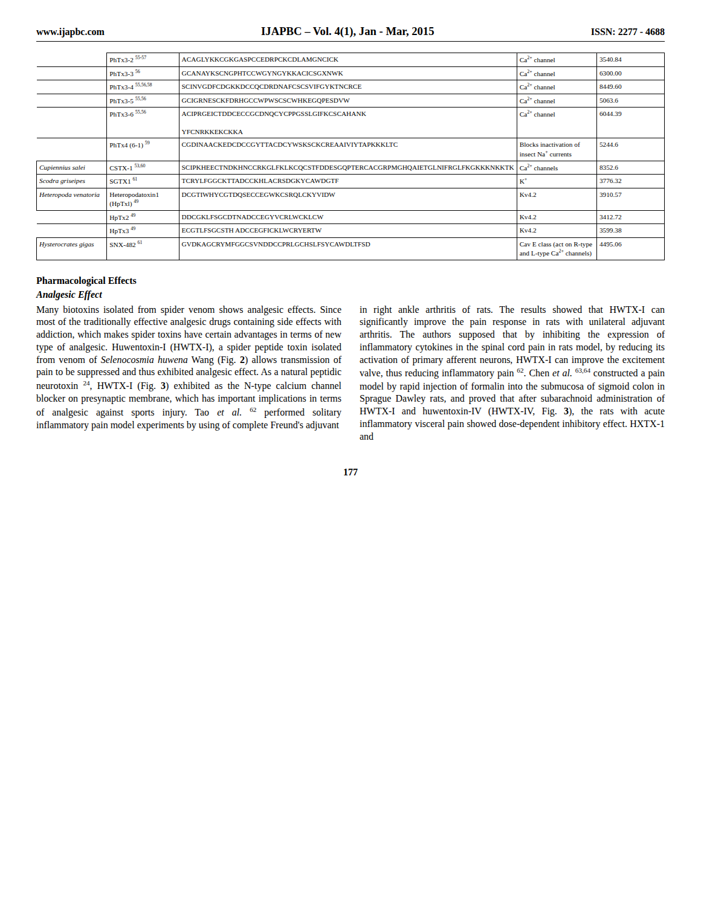www.ijapbc.com IJAPBC – Vol. 4(1), Jan - Mar, 2015 ISSN: 2277 - 4688
| | PhTx3-2 55-57 | ACAGLYKKCGKGASPCCEDRPCKCDLAMGNCICK | Ca 2+ channel | 3540.84 |
| | PhTx3-3 56 | GCANAYKSCNGPHTCCWGYNGYKKACICSGXNWK | Ca 2+ channel | 6300.00 |
| | PhTx3-4 55,56,58 | SCINVGDFCDGKKDCCQCDRDNAFCSCSVIFGYKTNCRCE | Ca 2+ channel | 8449.60 |
| | PhTx3-5 55,56 | GCIGRNESCKFDRHGCCWPWSCSCWHKEGQPESDVW | Ca 2+ channel | 5063.6 |
| | PhTx3-6 55,56 | ACIPRGEICTDDCECCGCDNQCYCPPGSSLGIFKCSCAHANK YFCNRKKEKCKKA | Ca 2+ channel | 6044.39 |
| | PhTx4 (6-1) 59 | CGDINAACKEDCDCCGYTTACDCYWSKSCKCREAAIVIYTAPKKKLTC | Blocks inactivation of insect Na + currents | 5244.6 |
| Cupiennius salei | CSTX-1 53,60 | SCIPKHEECTNDKHNCCRKGLFKLKCQCSTFDDESGQPTERCACGRPMGHQAIETGLNIFRGLFKGKKKNKKTK | Ca 2+ channels | 8352.6 |
| Scodra griseipes | SGTX1 61 | TCRYLFGGCKTTADCCKHLACRSDGKYCAWDGTF | K + | 3776.32 |
| Heteropoda venatoria | Heteropodatoxin1 (HpTxl) 49 | DCGTIWHYCGTDQSECCEGWKCSRQLCKYVIDW | Kv4.2 | 3910.57 |
| | HpTx2 49 | DDCGKLFSGCDTNADCCEGYVCRLWCKLCW | Kv4.2 | 3412.72 |
| | HpTx3 49 | ECGTLFSGCSTH ADCCEGFICKLWCRYERTW | Kv4.2 | 3599.38 |
| Hysterocrates gigas | SNX-482 61 | GVDKAGCRYMFGGCSVNDDCCPRLGCHSLFSYCAWDLTFSD | Cav E class (act on R-type and L-type Ca 2+ channels) | 4495.06 |
Pharmacological Effects
Analgesic Effect
Many biotoxins isolated from spider venom shows analgesic effects. Since most of the traditionally effective analgesic drugs containing side effects with addiction, which makes spider toxins have certain advantages in terms of new type of analgesic. Huwentoxin-I (HWTX-I), a spider peptide toxin isolated from venom of Selenocosmia huwena Wang (Fig. 2) allows transmission of pain to be suppressed and thus exhibited analgesic effect. As a natural peptidic neurotoxin 24, HWTX-I (Fig. 3) exhibited as the N-type calcium channel blocker on presynaptic membrane, which has important implications in terms of analgesic against sports injury. Tao et al. 62 performed solitary inflammatory pain model experiments by using of complete Freund's adjuvant
in right ankle arthritis of rats. The results showed that HWTX-I can significantly improve the pain response in rats with unilateral adjuvant arthritis. The authors supposed that by inhibiting the expression of inflammatory cytokines in the spinal cord pain in rats model, by reducing its activation of primary afferent neurons, HWTX-I can improve the excitement valve, thus reducing inflammatory pain 62. Chen et al. 63,64 constructed a pain model by rapid injection of formalin into the submucosa of sigmoid colon in Sprague Dawley rats, and proved that after subarachnoid administration of HWTX-I and huwentoxin-IV (HWTX-IV, Fig. 3), the rats with acute inflammatory visceral pain showed dose-dependent inhibitory effect. HXTX-1 and
177